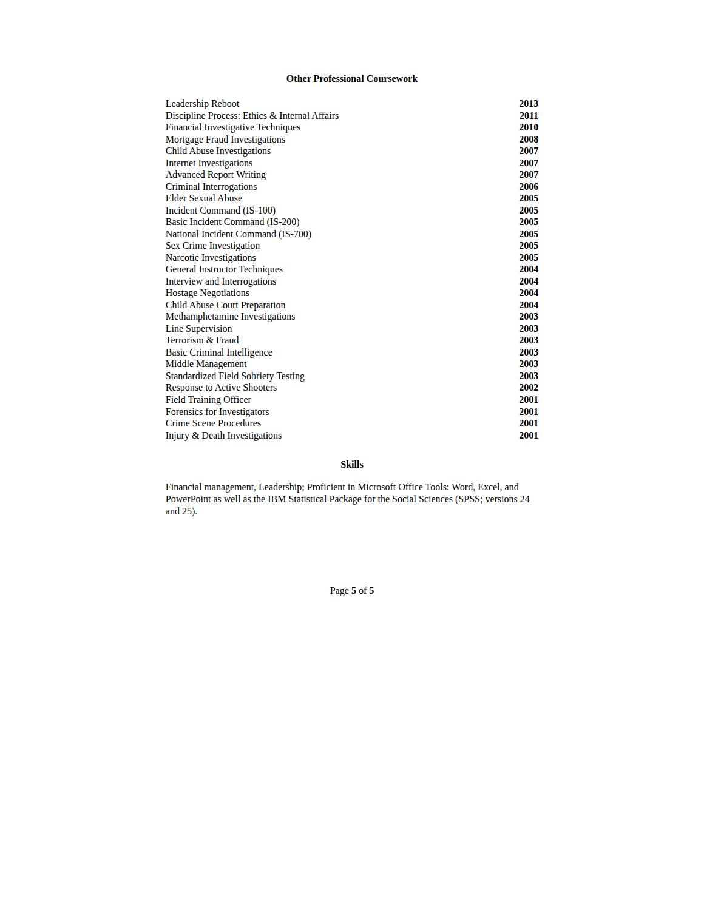Other Professional Coursework
| Leadership Reboot | 2013 |
| Discipline Process: Ethics & Internal Affairs | 2011 |
| Financial Investigative Techniques | 2010 |
| Mortgage Fraud Investigations | 2008 |
| Child Abuse Investigations | 2007 |
| Internet Investigations | 2007 |
| Advanced Report Writing | 2007 |
| Criminal Interrogations | 2006 |
| Elder Sexual Abuse | 2005 |
| Incident Command (IS-100) | 2005 |
| Basic Incident Command (IS-200) | 2005 |
| National Incident Command (IS-700) | 2005 |
| Sex Crime Investigation | 2005 |
| Narcotic Investigations | 2005 |
| General Instructor Techniques | 2004 |
| Interview and Interrogations | 2004 |
| Hostage Negotiations | 2004 |
| Child Abuse Court Preparation | 2004 |
| Methamphetamine Investigations | 2003 |
| Line Supervision | 2003 |
| Terrorism & Fraud | 2003 |
| Basic Criminal Intelligence | 2003 |
| Middle Management | 2003 |
| Standardized Field Sobriety Testing | 2003 |
| Response to Active Shooters | 2002 |
| Field Training Officer | 2001 |
| Forensics for Investigators | 2001 |
| Crime Scene Procedures | 2001 |
| Injury & Death Investigations | 2001 |
Skills
Financial management, Leadership; Proficient in Microsoft Office Tools: Word, Excel, and PowerPoint as well as the IBM Statistical Package for the Social Sciences (SPSS; versions 24 and 25).
Page 5 of 5